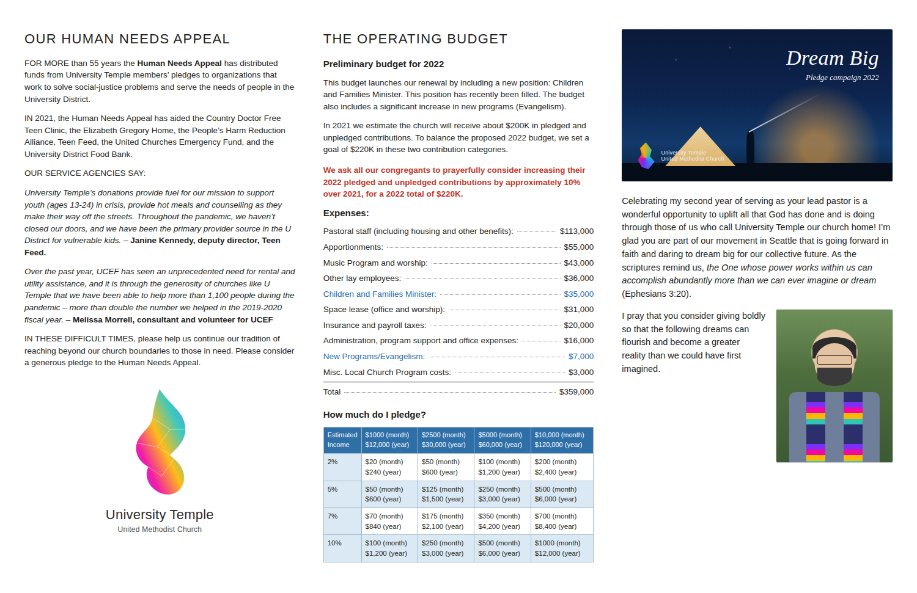Our Human Needs Appeal
FOR MORE than 55 years the Human Needs Appeal has distributed funds from University Temple members’ pledges to organizations that work to solve social-justice problems and serve the needs of people in the University District.
IN 2021, the Human Needs Appeal has aided the Country Doctor Free Teen Clinic, the Elizabeth Gregory Home, the People’s Harm Reduction Alliance, Teen Feed, the United Churches Emergency Fund, and the University District Food Bank.
OUR SERVICE AGENCIES SAY:
University Temple’s donations provide fuel for our mission to support youth (ages 13-24) in crisis, provide hot meals and counselling as they make their way off the streets. Throughout the pandemic, we haven’t closed our doors, and we have been the primary provider source in the U District for vulnerable kids. – Janine Kennedy, deputy director, Teen Feed.
Over the past year, UCEF has seen an unprecedented need for rental and utility assistance, and it is through the generosity of churches like U Temple that we have been able to help more than 1,100 people during the pandemic – more than double the number we helped in the 2019-2020 fiscal year. – Melissa Morrell, consultant and volunteer for UCEF
IN THESE DIFFICULT TIMES, please help us continue our tradition of reaching beyond our church boundaries to those in need. Please consider a generous pledge to the Human Needs Appeal.
University Temple
United Methodist Church
The Operating Budget
Preliminary budget for 2022
This budget launches our renewal by including a new position: Children and Families Minister. This position has recently been filled. The budget also includes a significant increase in new programs (Evangelism).
In 2021 we estimate the church will receive about $200K in pledged and unpledged contributions. To balance the proposed 2022 budget, we set a goal of $220K in these two contribution categories.
We ask all our congregants to prayerfully consider increasing their 2022 pledged and unpledged contributions by approximately 10% over 2021, for a 2022 total of $220K.
Expenses:
Pastoral staff (including housing and other benefits): $113,000
Apportionments: $55,000
Music Program and worship: $43,000
Other lay employees: $36,000
Children and Families Minister: $35,000
Space lease (office and worship): $31,000
Insurance and payroll taxes: $20,000
Administration, program support and office expenses: $16,000
New Programs/Evangelism: $7,000
Misc. Local Church Program costs: $3,000
Total $359,000
How much do I pledge?
| Estimated Income | $1000 (month) $12,000 (year) | $2500 (month) $30,000 (year) | $5000 (month) $60,000 (year) | $10,000 (month) $120,000 (year) |
| --- | --- | --- | --- | --- |
| 2% | $20 (month) $240 (year) | $50 (month) $600 (year) | $100 (month) $1,200 (year) | $200 (month) $2,400 (year) |
| 5% | $50 (month) $600 (year) | $125 (month) $1,500 (year) | $250 (month) $3,000 (year) | $500 (month) $6,000 (year) |
| 7% | $70 (month) $840 (year) | $175 (month) $2,100 (year) | $350 (month) $4,200 (year) | $700 (month) $8,400 (year) |
| 10% | $100 (month) $1,200 (year) | $250 (month) $3,000 (year) | $500 (month) $6,000 (year) | $1000 (month) $12,000 (year) |
Dream Big
Pledge campaign 2022
University Temple
United Methodist Church
Celebrating my second year of serving as your lead pastor is a wonderful opportunity to uplift all that God has done and is doing through those of us who call University Temple our church home! I’m glad you are part of our movement in Seattle that is going forward in faith and daring to dream big for our collective future. As the scriptures remind us, the One whose power works within us can accomplish abundantly more than we can ever imagine or dream (Ephesians 3:20).
I pray that you consider giving boldly so that the following dreams can flourish and become a greater reality than we could have first imagined.